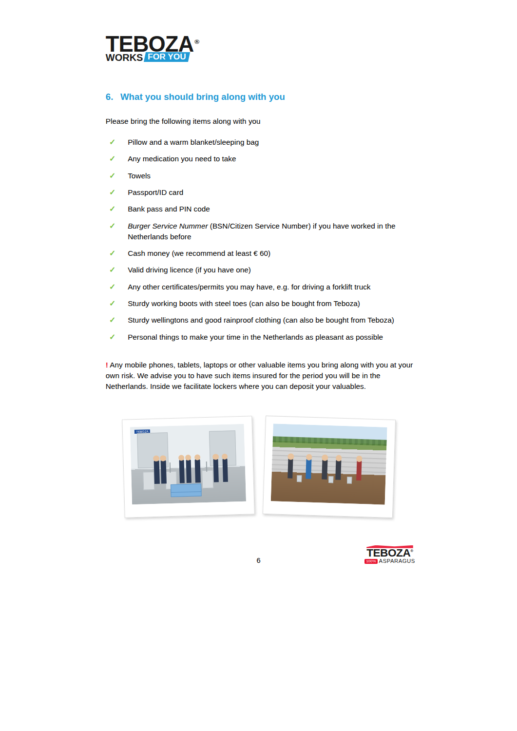TEBOZA®
WORKS FOR YOU
6. What you should bring along with you
Please bring the following items along with you
Pillow and a warm blanket/sleeping bag
Any medication you need to take
Towels
Passport/ID card
Bank pass and PIN code
Burger Service Nummer (BSN/Citizen Service Number) if you have worked in the Netherlands before
Cash money (we recommend at least € 60)
Valid driving licence (if you have one)
Any other certificates/permits you may have, e.g. for driving a forklift truck
Sturdy working boots with steel toes (can also be bought from Teboza)
Sturdy wellingtons and good rainproof clothing (can also be bought from Teboza)
Personal things to make your time in the Netherlands as pleasant as possible
! Any mobile phones, tablets, laptops or other valuable items you bring along with you at your own risk. We advise you to have such items insured for the period you will be in the Netherlands. Inside we facilitate lockers where you can deposit your valuables.
TEBOZA
6
TEBOZA®
100% ASPARAGUS